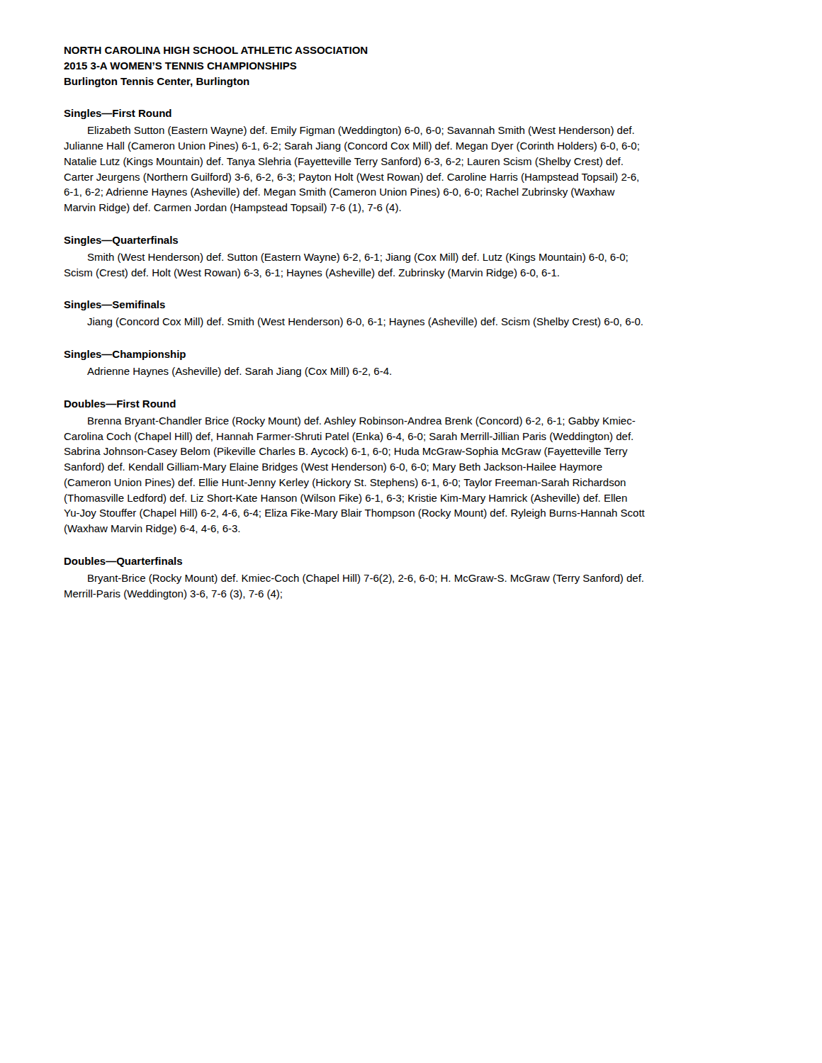NORTH CAROLINA HIGH SCHOOL ATHLETIC ASSOCIATION
2015 3-A WOMEN’S TENNIS CHAMPIONSHIPS
Burlington Tennis Center, Burlington
Singles—First Round
Elizabeth Sutton (Eastern Wayne) def. Emily Figman (Weddington) 6-0, 6-0; Savannah Smith (West Henderson) def. Julianne Hall (Cameron Union Pines) 6-1, 6-2; Sarah Jiang (Concord Cox Mill) def. Megan Dyer (Corinth Holders) 6-0, 6-0; Natalie Lutz (Kings Mountain) def. Tanya Slehria (Fayetteville Terry Sanford) 6-3, 6-2; Lauren Scism (Shelby Crest) def. Carter Jeurgens (Northern Guilford) 3-6, 6-2, 6-3; Payton Holt (West Rowan) def. Caroline Harris (Hampstead Topsail) 2-6, 6-1, 6-2; Adrienne Haynes (Asheville) def. Megan Smith (Cameron Union Pines) 6-0, 6-0; Rachel Zubrinsky (Waxhaw Marvin Ridge) def. Carmen Jordan (Hampstead Topsail) 7-6 (1), 7-6 (4).
Singles—Quarterfinals
Smith (West Henderson) def. Sutton (Eastern Wayne) 6-2, 6-1; Jiang (Cox Mill) def. Lutz (Kings Mountain) 6-0, 6-0; Scism (Crest) def. Holt (West Rowan) 6-3, 6-1; Haynes (Asheville) def. Zubrinsky (Marvin Ridge) 6-0, 6-1.
Singles—Semifinals
Jiang (Concord Cox Mill) def. Smith (West Henderson) 6-0, 6-1; Haynes (Asheville) def. Scism (Shelby Crest) 6-0, 6-0.
Singles—Championship
Adrienne Haynes (Asheville) def. Sarah Jiang (Cox Mill) 6-2, 6-4.
Doubles—First Round
Brenna Bryant-Chandler Brice (Rocky Mount) def. Ashley Robinson-Andrea Brenk (Concord) 6-2, 6-1; Gabby Kmiec-Carolina Coch (Chapel Hill) def, Hannah Farmer-Shruti Patel (Enka) 6-4, 6-0; Sarah Merrill-Jillian Paris (Weddington) def. Sabrina Johnson-Casey Belom (Pikeville Charles B. Aycock) 6-1, 6-0; Huda McGraw-Sophia McGraw (Fayetteville Terry Sanford) def. Kendall Gilliam-Mary Elaine Bridges (West Henderson) 6-0, 6-0; Mary Beth Jackson-Hailee Haymore (Cameron Union Pines) def. Ellie Hunt-Jenny Kerley (Hickory St. Stephens) 6-1, 6-0; Taylor Freeman-Sarah Richardson (Thomasville Ledford) def. Liz Short-Kate Hanson (Wilson Fike) 6-1, 6-3; Kristie Kim-Mary Hamrick (Asheville) def. Ellen Yu-Joy Stouffer (Chapel Hill) 6-2, 4-6, 6-4; Eliza Fike-Mary Blair Thompson (Rocky Mount) def. Ryleigh Burns-Hannah Scott (Waxhaw Marvin Ridge) 6-4, 4-6, 6-3.
Doubles—Quarterfinals
Bryant-Brice (Rocky Mount) def. Kmiec-Coch (Chapel Hill) 7-6(2), 2-6, 6-0; H. McGraw-S. McGraw (Terry Sanford) def. Merrill-Paris (Weddington) 3-6, 7-6 (3), 7-6 (4);